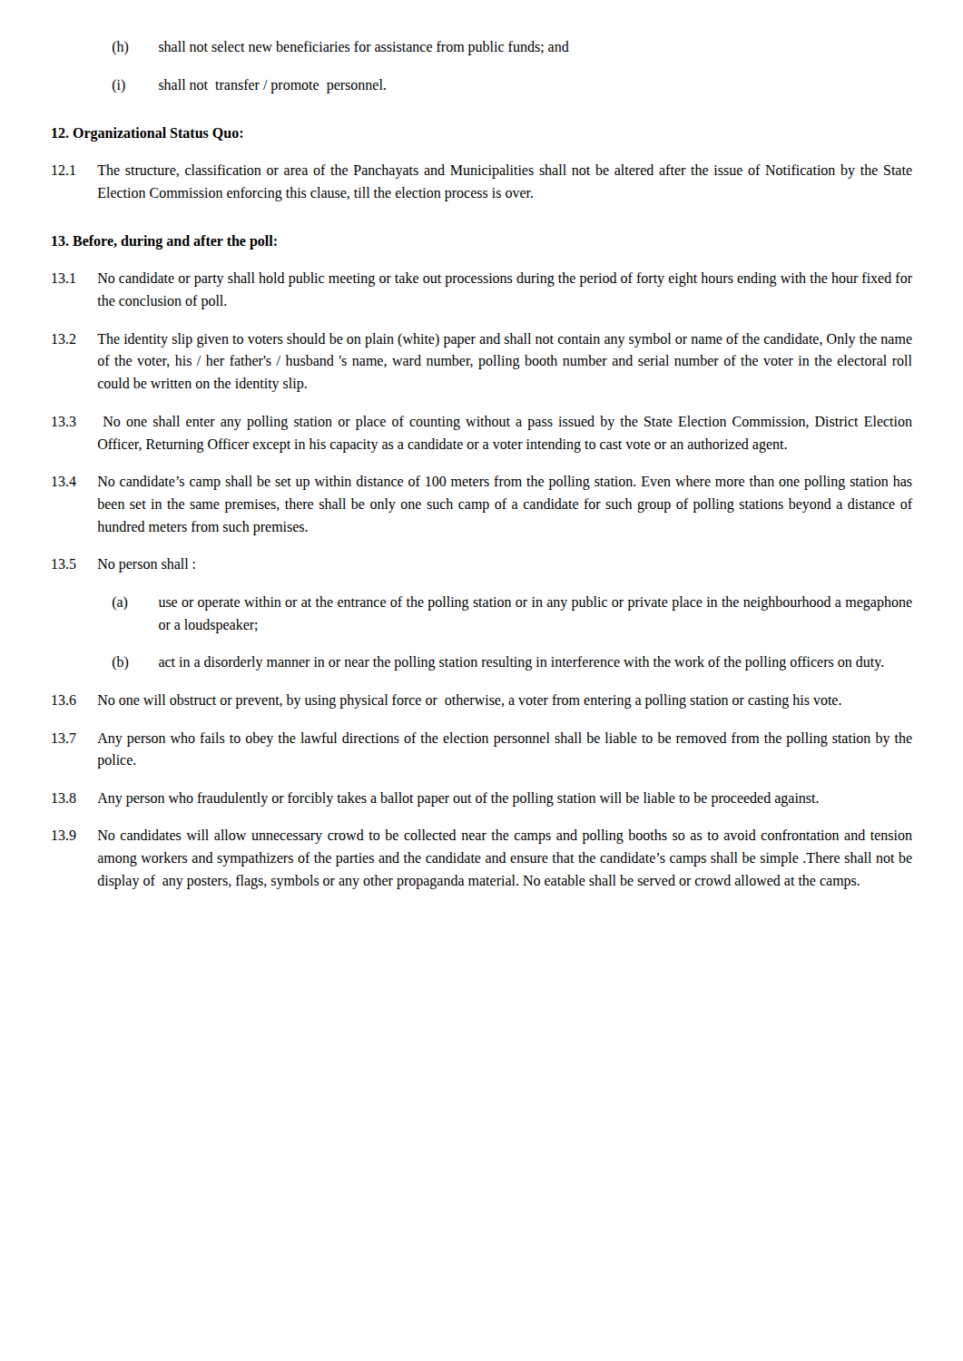(h) shall not select new beneficiaries for assistance from public funds; and
(i) shall not transfer / promote personnel.
12. Organizational Status Quo:
12.1 The structure, classification or area of the Panchayats and Municipalities shall not be altered after the issue of Notification by the State Election Commission enforcing this clause, till the election process is over.
13. Before, during and after the poll:
13.1 No candidate or party shall hold public meeting or take out processions during the period of forty eight hours ending with the hour fixed for the conclusion of poll.
13.2 The identity slip given to voters should be on plain (white) paper and shall not contain any symbol or name of the candidate, Only the name of the voter, his / her father's / husband 's name, ward number, polling booth number and serial number of the voter in the electoral roll could be written on the identity slip.
13.3 No one shall enter any polling station or place of counting without a pass issued by the State Election Commission, District Election Officer, Returning Officer except in his capacity as a candidate or a voter intending to cast vote or an authorized agent.
13.4 No candidate’s camp shall be set up within distance of 100 meters from the polling station. Even where more than one polling station has been set in the same premises, there shall be only one such camp of a candidate for such group of polling stations beyond a distance of hundred meters from such premises.
13.5 No person shall :
(a) use or operate within or at the entrance of the polling station or in any public or private place in the neighbourhood a megaphone or a loudspeaker;
(b) act in a disorderly manner in or near the polling station resulting in interference with the work of the polling officers on duty.
13.6 No one will obstruct or prevent, by using physical force or otherwise, a voter from entering a polling station or casting his vote.
13.7 Any person who fails to obey the lawful directions of the election personnel shall be liable to be removed from the polling station by the police.
13.8 Any person who fraudulently or forcibly takes a ballot paper out of the polling station will be liable to be proceeded against.
13.9 No candidates will allow unnecessary crowd to be collected near the camps and polling booths so as to avoid confrontation and tension among workers and sympathizers of the parties and the candidate and ensure that the candidate’s camps shall be simple .There shall not be display of any posters, flags, symbols or any other propaganda material. No eatable shall be served or crowd allowed at the camps.